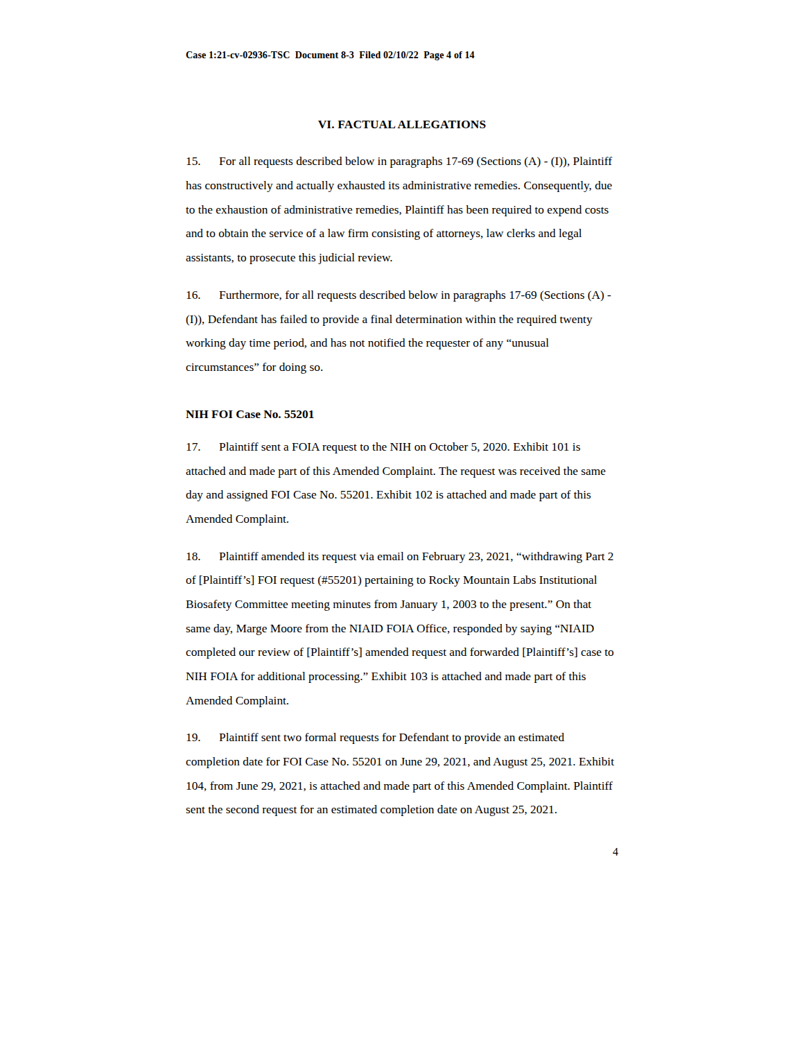Case 1:21-cv-02936-TSC Document 8-3 Filed 02/10/22 Page 4 of 14
VI. FACTUAL ALLEGATIONS
15. For all requests described below in paragraphs 17-69 (Sections (A) - (I)), Plaintiff has constructively and actually exhausted its administrative remedies. Consequently, due to the exhaustion of administrative remedies, Plaintiff has been required to expend costs and to obtain the service of a law firm consisting of attorneys, law clerks and legal assistants, to prosecute this judicial review.
16. Furthermore, for all requests described below in paragraphs 17-69 (Sections (A) - (I)), Defendant has failed to provide a final determination within the required twenty working day time period, and has not notified the requester of any “unusual circumstances” for doing so.
NIH FOI Case No. 55201
17. Plaintiff sent a FOIA request to the NIH on October 5, 2020. Exhibit 101 is attached and made part of this Amended Complaint. The request was received the same day and assigned FOI Case No. 55201. Exhibit 102 is attached and made part of this Amended Complaint.
18. Plaintiff amended its request via email on February 23, 2021, “withdrawing Part 2 of [Plaintiff’s] FOI request (#55201) pertaining to Rocky Mountain Labs Institutional Biosafety Committee meeting minutes from January 1, 2003 to the present.” On that same day, Marge Moore from the NIAID FOIA Office, responded by saying “NIAID completed our review of [Plaintiff’s] amended request and forwarded [Plaintiff’s] case to NIH FOIA for additional processing.” Exhibit 103 is attached and made part of this Amended Complaint.
19. Plaintiff sent two formal requests for Defendant to provide an estimated completion date for FOI Case No. 55201 on June 29, 2021, and August 25, 2021. Exhibit 104, from June 29, 2021, is attached and made part of this Amended Complaint. Plaintiff sent the second request for an estimated completion date on August 25, 2021.
4